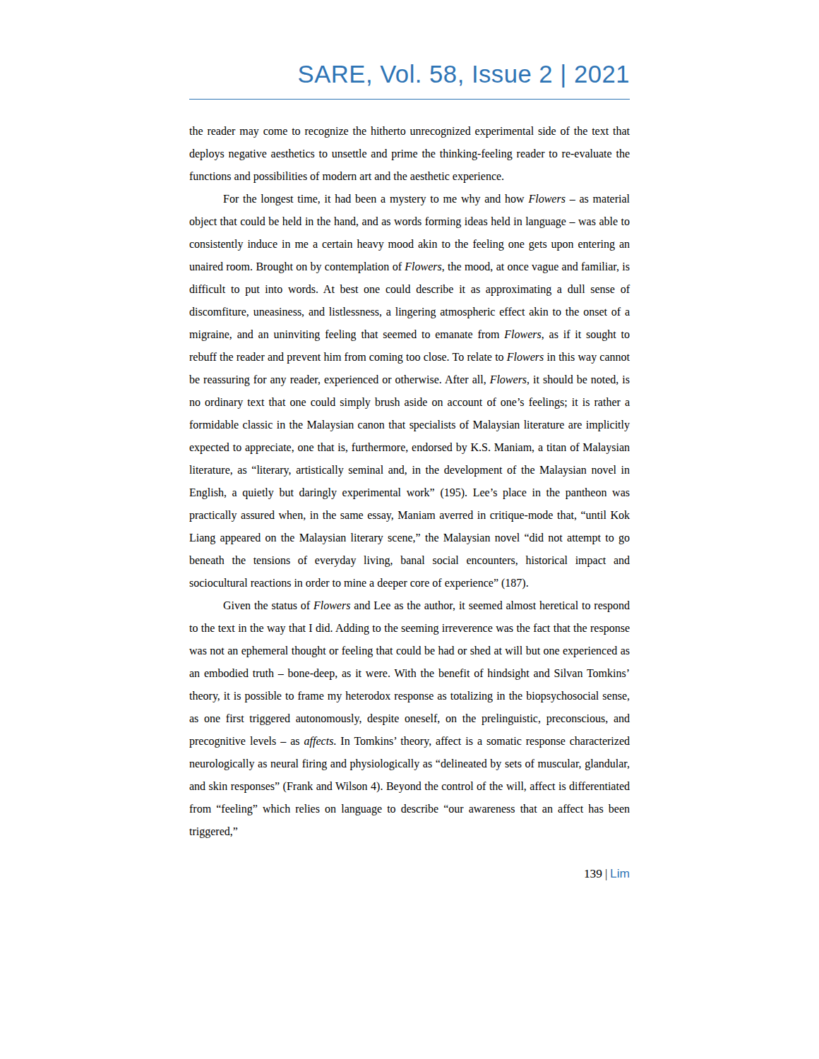SARE, Vol. 58, Issue 2 | 2021
the reader may come to recognize the hitherto unrecognized experimental side of the text that deploys negative aesthetics to unsettle and prime the thinking-feeling reader to re-evaluate the functions and possibilities of modern art and the aesthetic experience.
For the longest time, it had been a mystery to me why and how Flowers – as material object that could be held in the hand, and as words forming ideas held in language – was able to consistently induce in me a certain heavy mood akin to the feeling one gets upon entering an unaired room. Brought on by contemplation of Flowers, the mood, at once vague and familiar, is difficult to put into words. At best one could describe it as approximating a dull sense of discomfiture, uneasiness, and listlessness, a lingering atmospheric effect akin to the onset of a migraine, and an uninviting feeling that seemed to emanate from Flowers, as if it sought to rebuff the reader and prevent him from coming too close. To relate to Flowers in this way cannot be reassuring for any reader, experienced or otherwise. After all, Flowers, it should be noted, is no ordinary text that one could simply brush aside on account of one’s feelings; it is rather a formidable classic in the Malaysian canon that specialists of Malaysian literature are implicitly expected to appreciate, one that is, furthermore, endorsed by K.S. Maniam, a titan of Malaysian literature, as “literary, artistically seminal and, in the development of the Malaysian novel in English, a quietly but daringly experimental work” (195). Lee’s place in the pantheon was practically assured when, in the same essay, Maniam averred in critique-mode that, “until Kok Liang appeared on the Malaysian literary scene,” the Malaysian novel “did not attempt to go beneath the tensions of everyday living, banal social encounters, historical impact and sociocultural reactions in order to mine a deeper core of experience” (187).
Given the status of Flowers and Lee as the author, it seemed almost heretical to respond to the text in the way that I did. Adding to the seeming irreverence was the fact that the response was not an ephemeral thought or feeling that could be had or shed at will but one experienced as an embodied truth – bone-deep, as it were. With the benefit of hindsight and Silvan Tomkins’ theory, it is possible to frame my heterodox response as totalizing in the biopsychosocial sense, as one first triggered autonomously, despite oneself, on the prelinguistic, preconscious, and precognitive levels – as affects. In Tomkins’ theory, affect is a somatic response characterized neurologically as neural firing and physiologically as “delineated by sets of muscular, glandular, and skin responses” (Frank and Wilson 4). Beyond the control of the will, affect is differentiated from “feeling” which relies on language to describe “our awareness that an affect has been triggered,”
139 | Lim